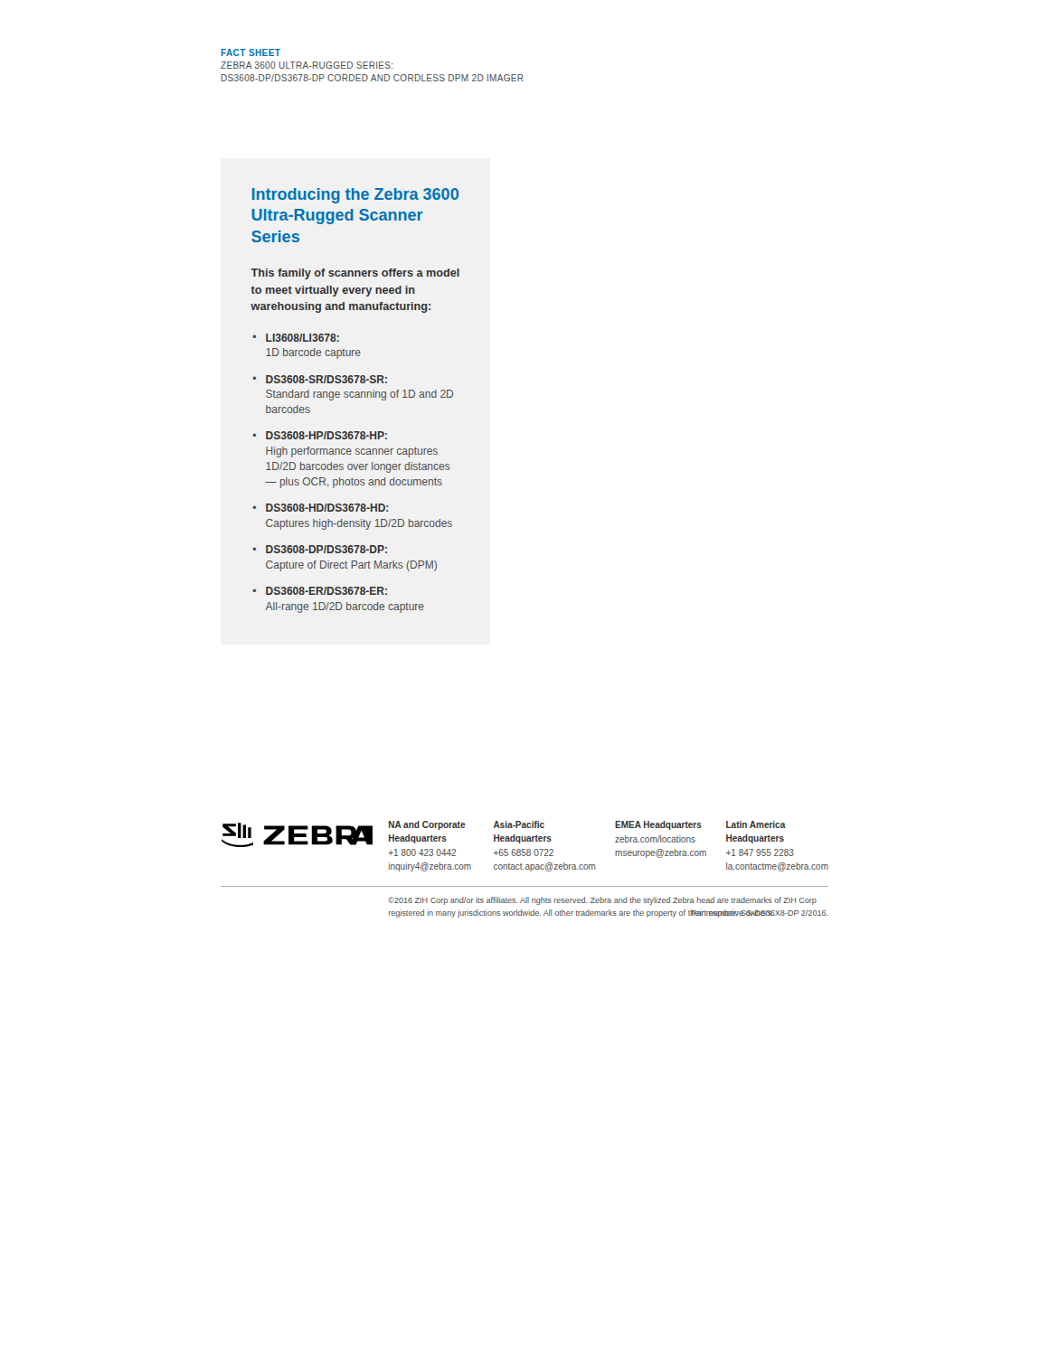FACT SHEET
ZEBRA 3600 ULTRA-RUGGED SERIES:
DS3608-DP/DS3678-DP CORDED AND CORDLESS DPM 2D IMAGER
Introducing the Zebra 3600
Ultra-Rugged Scanner Series
This family of scanners offers a model to meet virtually every need in warehousing and manufacturing:
LI3608/LI3678: 1D barcode capture
DS3608-SR/DS3678-SR: Standard range scanning of 1D and 2D barcodes
DS3608-HP/DS3678-HP: High performance scanner captures 1D/2D barcodes over longer distances — plus OCR, photos and documents
DS3608-HD/DS3678-HD: Captures high-density 1D/2D barcodes
DS3608-DP/DS3678-DP: Capture of Direct Part Marks (DPM)
DS3608-ER/DS3678-ER: All-range 1D/2D barcode capture
NA and Corporate Headquarters +1 800 423 0442
inquiry4@zebra.com
Asia-Pacific Headquarters +65 6858 0722
contact.apac@zebra.com
EMEA Headquarters zebra.com/locations
mseurope@zebra.com
Latin America Headquarters +1 847 955 2283
la.contactme@zebra.com
©2016 ZIH Corp and/or its affiliates. All rights reserved. Zebra and the stylized Zebra head are trademarks of ZIH Corp registered in many jurisdictions worldwide. All other trademarks are the property of their respective owners.
Part number: SS-DS36X8-DP 2/2016.